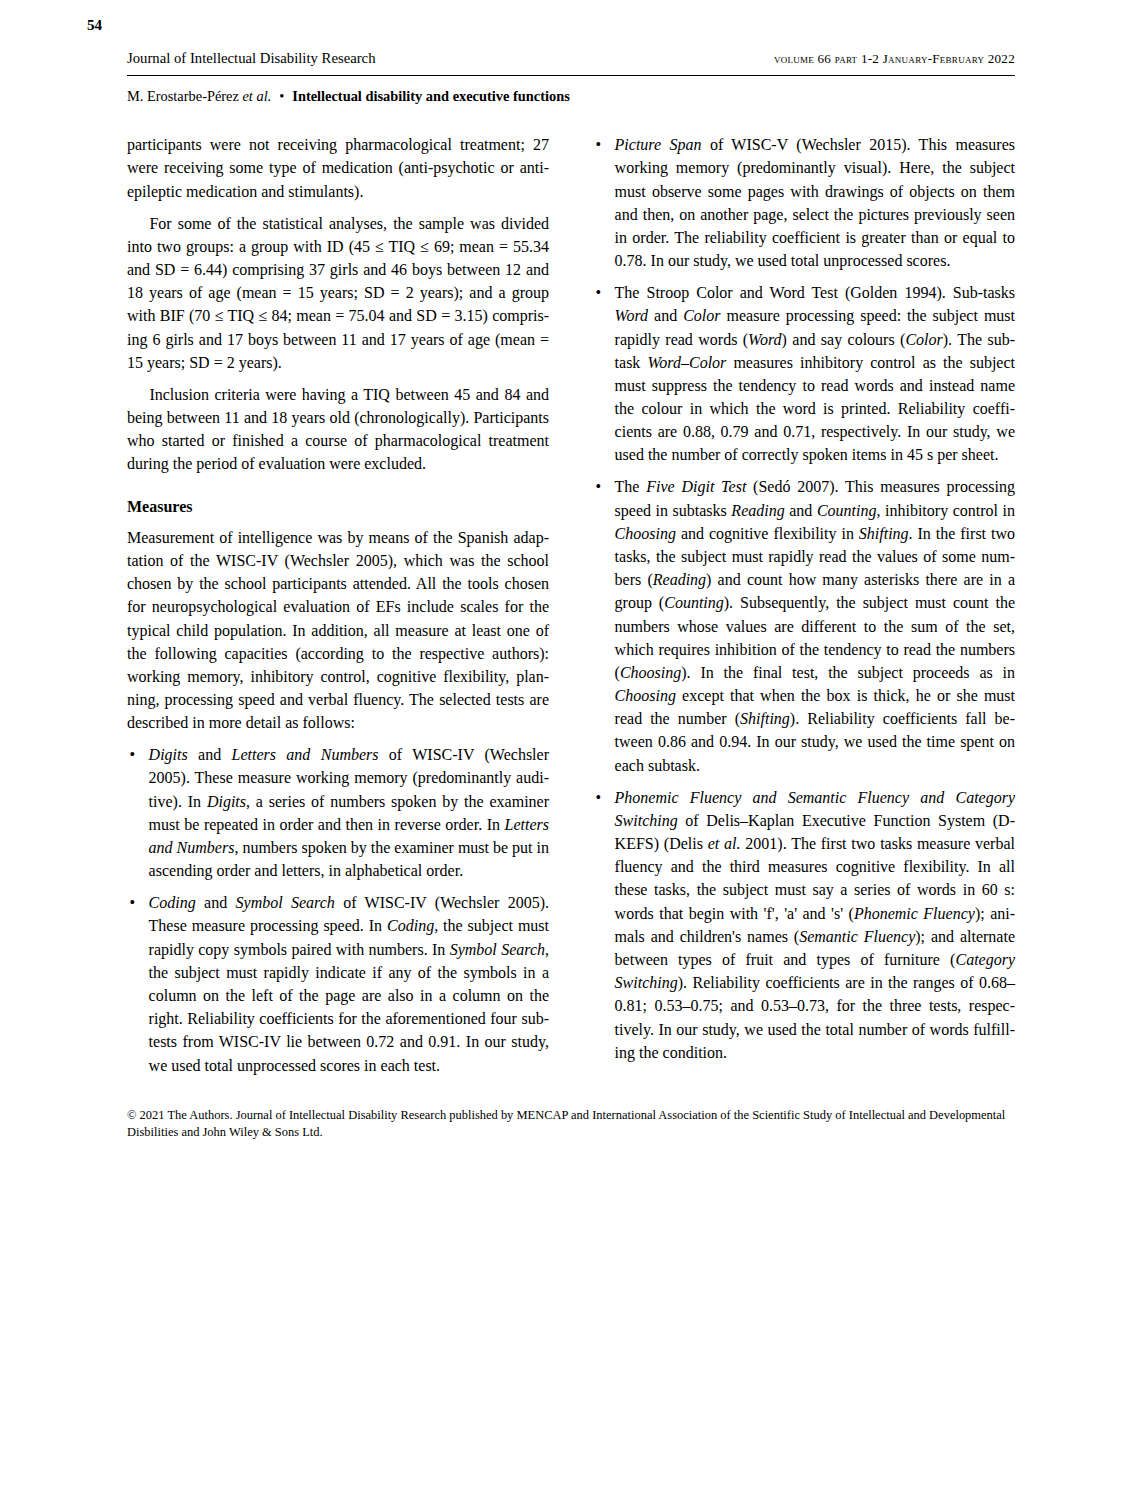54
Journal of Intellectual Disability Research volume 66 part 1-2 January-February 2022
M. Erostarbe-Pérez et al.•Intellectual disability and executive functions
participants were not receiving pharmacological treatment; 27 were receiving some type of medication (anti-psychotic or anti-epileptic medication and stimulants).
For some of the statistical analyses, the sample was divided into two groups: a group with ID (45 ≤ TIQ ≤ 69; mean = 55.34 and SD = 6.44) comprising 37 girls and 46 boys between 12 and 18 years of age (mean = 15 years; SD = 2 years); and a group with BIF (70 ≤ TIQ ≤ 84; mean = 75.04 and SD = 3.15) comprising 6 girls and 17 boys between 11 and 17 years of age (mean = 15 years; SD = 2 years).
Inclusion criteria were having a TIQ between 45 and 84 and being between 11 and 18 years old (chronologically). Participants who started or finished a course of pharmacological treatment during the period of evaluation were excluded.
Measures
Measurement of intelligence was by means of the Spanish adaptation of the WISC-IV (Wechsler 2005), which was the school chosen by the school participants attended. All the tools chosen for neuropsychological evaluation of EFs include scales for the typical child population. In addition, all measure at least one of the following capacities (according to the respective authors): working memory, inhibitory control, cognitive flexibility, planning, processing speed and verbal fluency. The selected tests are described in more detail as follows:
Digits and Letters and Numbers of WISC-IV (Wechsler 2005). These measure working memory (predominantly auditive). In Digits, a series of numbers spoken by the examiner must be repeated in order and then in reverse order. In Letters and Numbers, numbers spoken by the examiner must be put in ascending order and letters, in alphabetical order.
Coding and Symbol Search of WISC-IV (Wechsler 2005). These measure processing speed. In Coding, the subject must rapidly copy symbols paired with numbers. In Symbol Search, the subject must rapidly indicate if any of the symbols in a column on the left of the page are also in a column on the right. Reliability coefficients for the aforementioned four subtests from WISC-IV lie between 0.72 and 0.91. In our study, we used total unprocessed scores in each test.
Picture Span of WISC-V (Wechsler 2015). This measures working memory (predominantly visual). Here, the subject must observe some pages with drawings of objects on them and then, on another page, select the pictures previously seen in order. The reliability coefficient is greater than or equal to 0.78. In our study, we used total unprocessed scores.
The Stroop Color and Word Test (Golden 1994). Sub-tasks Word and Color measure processing speed: the subject must rapidly read words (Word) and say colours (Color). The sub-task Word–Color measures inhibitory control as the subject must suppress the tendency to read words and instead name the colour in which the word is printed. Reliability coefficients are 0.88, 0.79 and 0.71, respectively. In our study, we used the number of correctly spoken items in 45 s per sheet.
The Five Digit Test (Sedó 2007). This measures processing speed in subtasks Reading and Counting, inhibitory control in Choosing and cognitive flexibility in Shifting. In the first two tasks, the subject must rapidly read the values of some numbers (Reading) and count how many asterisks there are in a group (Counting). Subsequently, the subject must count the numbers whose values are different to the sum of the set, which requires inhibition of the tendency to read the numbers (Choosing). In the final test, the subject proceeds as in Choosing except that when the box is thick, he or she must read the number (Shifting). Reliability coefficients fall between 0.86 and 0.94. In our study, we used the time spent on each subtask.
Phonemic Fluency and Semantic Fluency and Category Switching of Delis–Kaplan Executive Function System (D-KEFS) (Delis et al. 2001). The first two tasks measure verbal fluency and the third measures cognitive flexibility. In all these tasks, the subject must say a series of words in 60 s: words that begin with 'f', 'a' and 's' (Phonemic Fluency); animals and children's names (Semantic Fluency); and alternate between types of fruit and types of furniture (Category Switching). Reliability coefficients are in the ranges of 0.68–0.81; 0.53–0.75; and 0.53–0.73, for the three tests, respectively. In our study, we used the total number of words fulfilling the condition.
© 2021 The Authors. Journal of Intellectual Disability Research published by MENCAP and International Association of the Scientific Study of Intellectual and Developmental Disbilities and John Wiley & Sons Ltd.